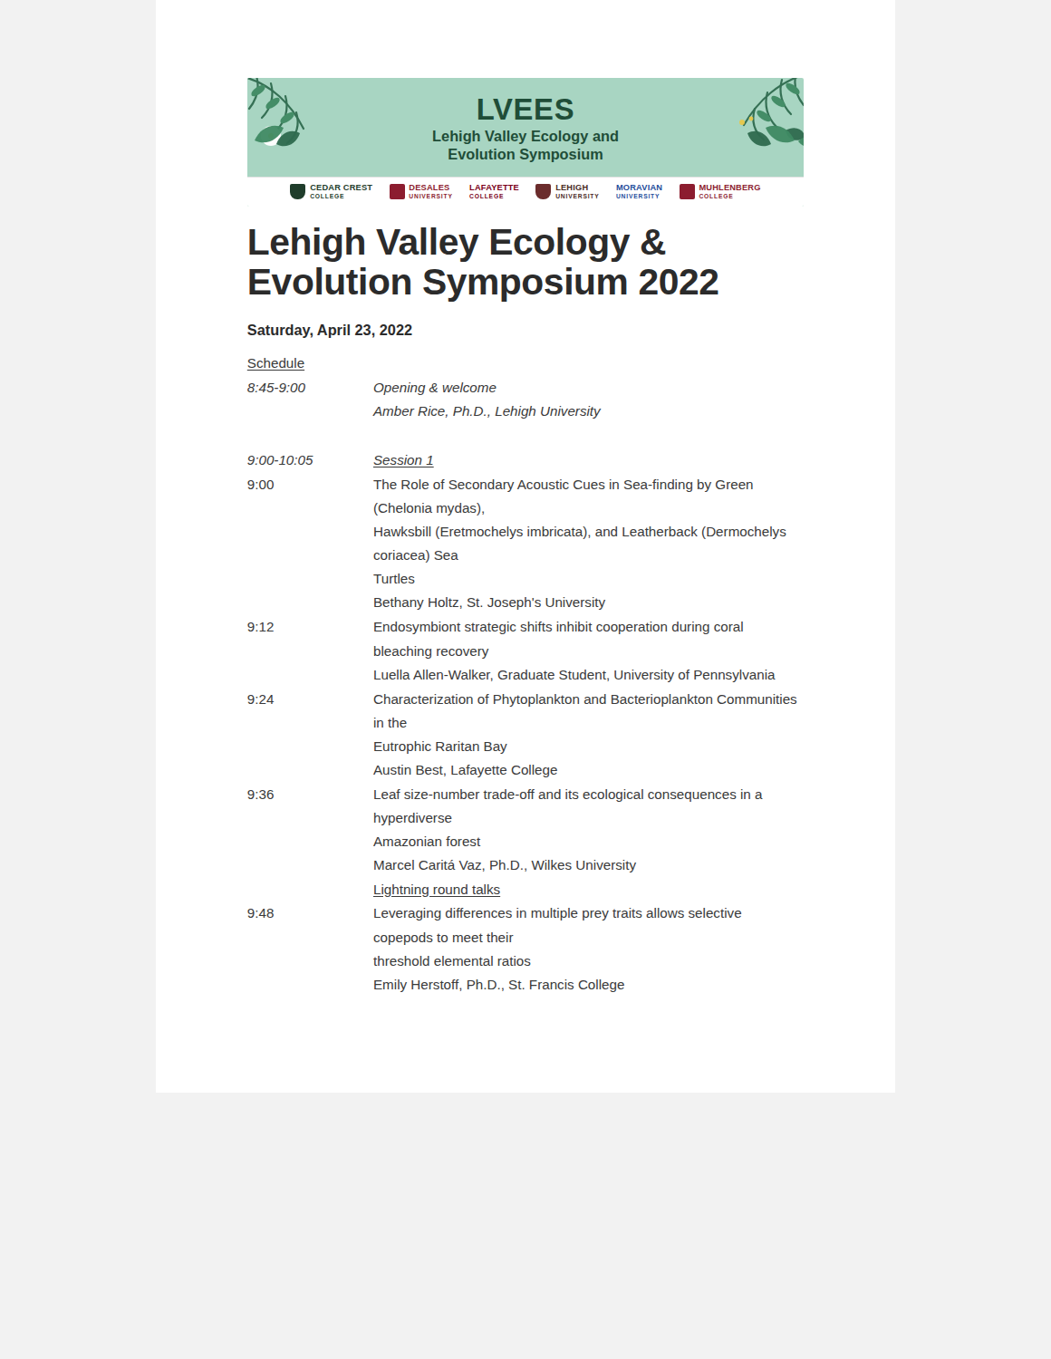LVEES
Lehigh Valley Ecology and
Evolution Symposium
CEDAR CREST COLLEGE DeSales UNIVERSITY LAFAYETTE COLLEGE LEHIGH UNIVERSITY MORAVIAN UNIVERSITY Muhlenberg College
Lehigh Valley Ecology & Evolution Symposium 2022
Saturday, April 23, 2022
Schedule
| 8:45-9:00 | Opening & welcome Amber Rice, Ph.D., Lehigh University |
| 9:00-10:05 | Session 1 |
| 9:00 | The Role of Secondary Acoustic Cues in Sea-finding by Green (Chelonia mydas), Hawksbill (Eretmochelys imbricata), and Leatherback (Dermochelys coriacea) Sea Turtles Bethany Holtz, St. Joseph's University |
| 9:12 | Endosymbiont strategic shifts inhibit cooperation during coral bleaching recovery Luella Allen-Walker, Graduate Student, University of Pennsylvania |
| 9:24 | Characterization of Phytoplankton and Bacterioplankton Communities in the Eutrophic Raritan Bay Austin Best, Lafayette College |
| 9:36 | Leaf size-number trade-off and its ecological consequences in a hyperdiverse Amazonian forest Marcel Caritá Vaz, Ph.D., Wilkes University Lightning round talks |
| 9:48 | Leveraging differences in multiple prey traits allows selective copepods to meet their threshold elemental ratios Emily Herstoff, Ph.D., St. Francis College |